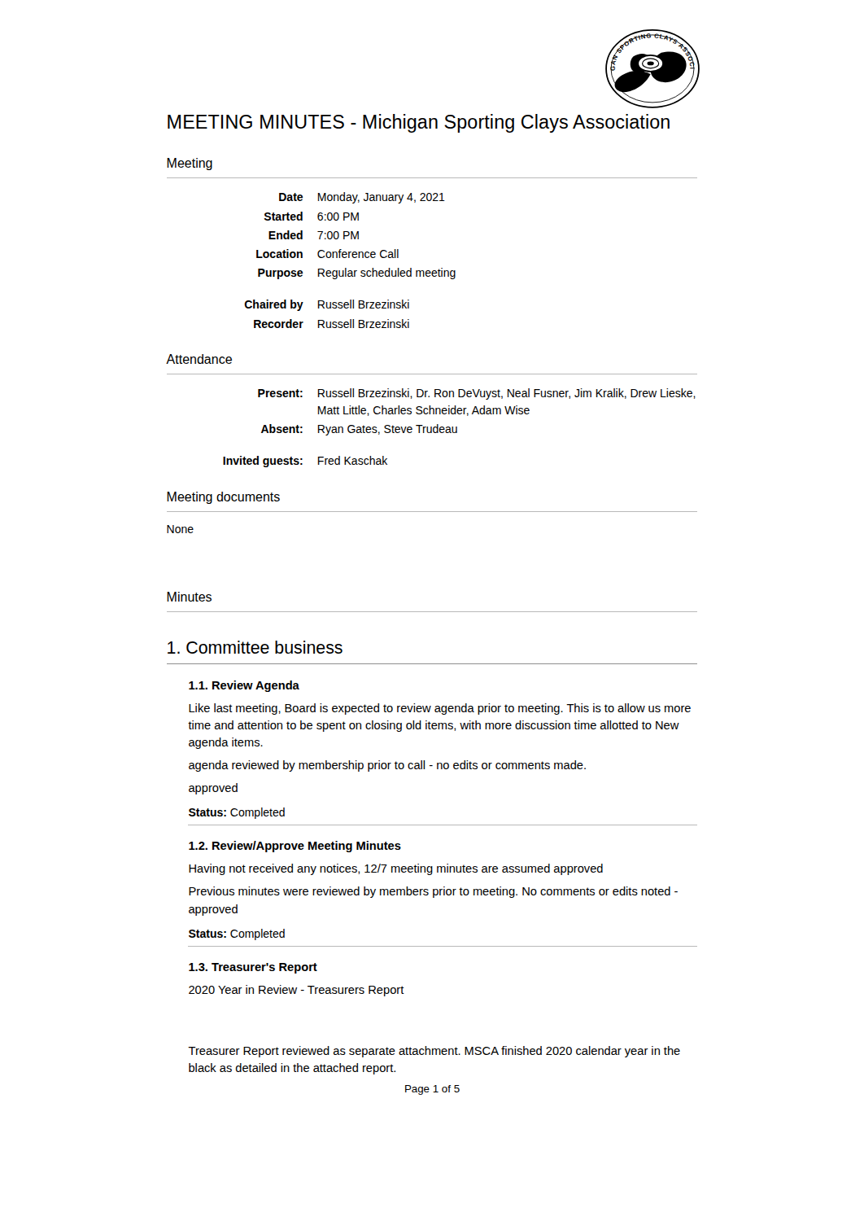MICHIGAN SPORTING CLAYS ASSOCIATION
MEETING MINUTES - Michigan Sporting Clays Association
Meeting
| Date | Monday, January 4, 2021 |
| Started | 6:00 PM |
| Ended | 7:00 PM |
| Location | Conference Call |
| Purpose | Regular scheduled meeting |
| Chaired by | Russell Brzezinski |
| Recorder | Russell Brzezinski |
Attendance
| Present: | Russell Brzezinski, Dr. Ron DeVuyst, Neal Fusner, Jim Kralik, Drew Lieske, Matt Little, Charles Schneider, Adam Wise |
| Absent: | Ryan Gates, Steve Trudeau |
| Invited guests: | Fred Kaschak |
Meeting documents
None
Minutes
1. Committee business
1.1. Review Agenda
Like last meeting, Board is expected to review agenda prior to meeting. This is to allow us more time and attention to be spent on closing old items, with more discussion time allotted to New agenda items.
agenda reviewed by membership prior to call - no edits or comments made.
approved
Status: Completed
1.2. Review/Approve Meeting Minutes
Having not received any notices, 12/7 meeting minutes are assumed approved
Previous minutes were reviewed by members prior to meeting. No comments or edits noted - approved
Status: Completed
1.3. Treasurer's Report
2020 Year in Review - Treasurers Report
Treasurer Report reviewed as separate attachment. MSCA finished 2020 calendar year in the black as detailed in the attached report.
Page 1 of 5